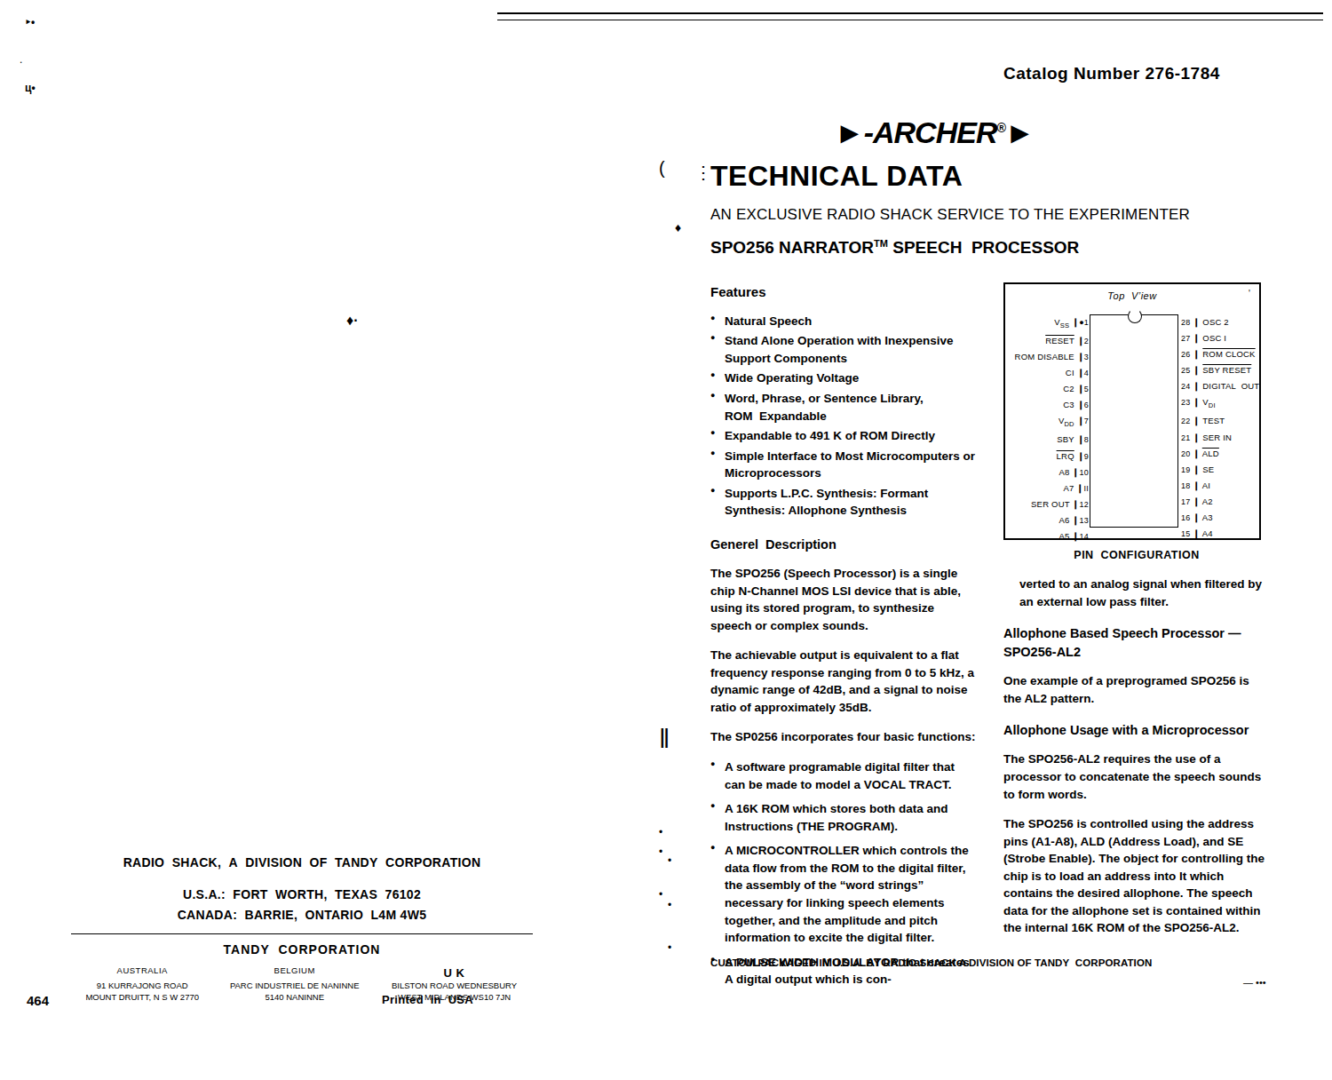‣• . ц• ♦· ( ⋮ ♦ ‖ • • • • • • — •••
Catalog Number 276-1784
►-ARCHER®►
TECHNICAL DATA
AN EXCLUSIVE RADIO SHACK SERVICE TO THE EXPERIMENTER
SPO256 NARRATORTM SPEECH PROCESSOR
Features
Natural Speech
Stand Alone Operation with Inexpensive Support Components
Wide Operating Voltage
Word, Phrase, or Sentence Library, ROM Expandable
Expandable to 491 K of ROM Directly
Simple Interface to Most Microcomputers or Microprocessors
Supports L.P.C. Synthesis: Formant Synthesis: Allophone Synthesis
Generel Description
The SPO256 (Speech Processor) is a single chip N-Channel MOS LSI device that is able, using its stored program, to synthesize speech or complex sounds.
The achievable output is equivalent to a flat frequency response ranging from 0 to 5 kHz, a dynamic range of 42dB, and a signal to noise ratio of approximately 35dB.
The SP0256 incorporates four basic functions:
A software programable digital filter that can be made to model a VOCAL TRACT.
A 16K ROM which stores both data and Instructions (THE PROGRAM).
A MICROCONTROLLER which controls the data flow from the ROM to the digital filter, the assembly of the “word strings” necessary for linking speech elements together, and the amplitude and pitch information to excite the digital filter.
A PULSE WIDTH MODULATOR that creates A digital output which is con-
'
Top V’іew
VSS ❙●1
RESET ❙2
ROM DISABLE ❙3
CІ ❙4
C2 ❙5
C3 ❙6
VDD ❙7
SBY ❙8
LRQ ❙9
A8 ❙10
A7 ❙ІІ
SER OUT ❙12
A6 ❙13
A5 ❙14
28 ❙ OSC 2
27 ❙ OSC І
26 ❙ ROM CLOCK
25 ❙ SBY RESET
24 ❙ DIGITAL OUT
23 ❙ VDІ
22 ❙ TEST
21 ❙ SER IN
20 ❙ ALD
19 ❙ SE
18 ❙ AІ
17 ❙ A2
16 ❙ A3
15 ❙ A4
PIN CONFIGURATION
verted to an analog signal when filtered by an external low pass filter.
Allophone Based Speech Processor — SPO256-AL2
One example of a preprogramed SPO256 is the AL2 pattern.
Allophone Usage with a Microprocessor
The SPO256-AL2 requires the use of a processor to concatenate the speech sounds to form words.
The SPO256 is controlled using the address pins (A1-A8), ALD (Address Load), and SE (Strobe Enable). The object for controlling the chip is to load an address into It which contains the desired allophone. The speech data for the allophone set is contained within the internal 16K ROM of the SPO256-AL2.
RADIO SHACK, A DIVISION OF TANDY CORPORATION
U.S.A.: FORT WORTH, TEXAS 76102
CANADA: BARRIE, ONTARIO L4M 4W5
TANDY CORPORATION
| AUSTRALIA | BELGIUM | U K |
| 91 KURRAJONG ROAD MOUNT DRUITT, N S W 2770 | PARC INDUSTRIEL DE NANINNE 5140 NANINNE | BILSTON ROAD WEDNESBURY WEST MIDLANDS WS10 7JN |
464
Printed in USA
CUSTOM PACKAGED IN U.S.A. BY RADIO SHACK A DIVISION OF TANDY CORPORATION